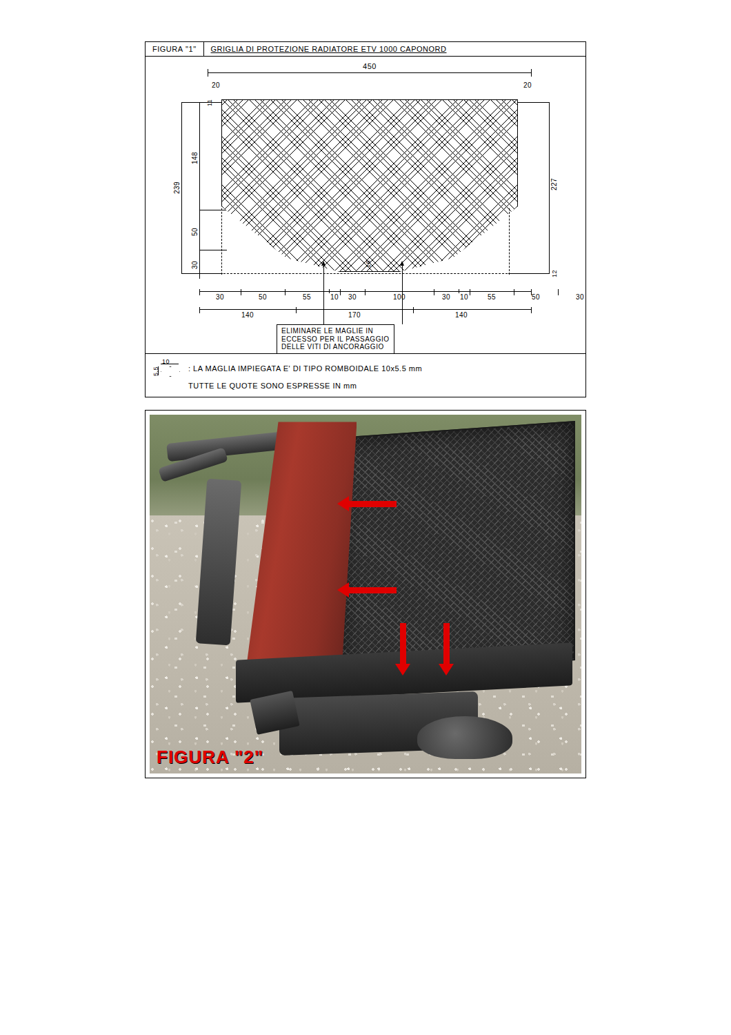FIGURA "1"
GRIGLIA DI PROTEZIONE RADIATORE ETV 1000 CAPONORD
450
20
20
239
148
11
50
30
227
12
16
30 50 55 10 30 100 30 10 55 50 30
140 170 140
ELIMINARE LE MAGLIE IN
ECCESSO PER IL PASSAGGIO
DELLE VITI DI ANCORAGGIO
10 5,5
: LA MAGLIA IMPIEGATA E' DI TIPO ROMBOIDALE 10x5.5 mm
TUTTE LE QUOTE SONO ESPRESSE IN mm
FIGURA "2"